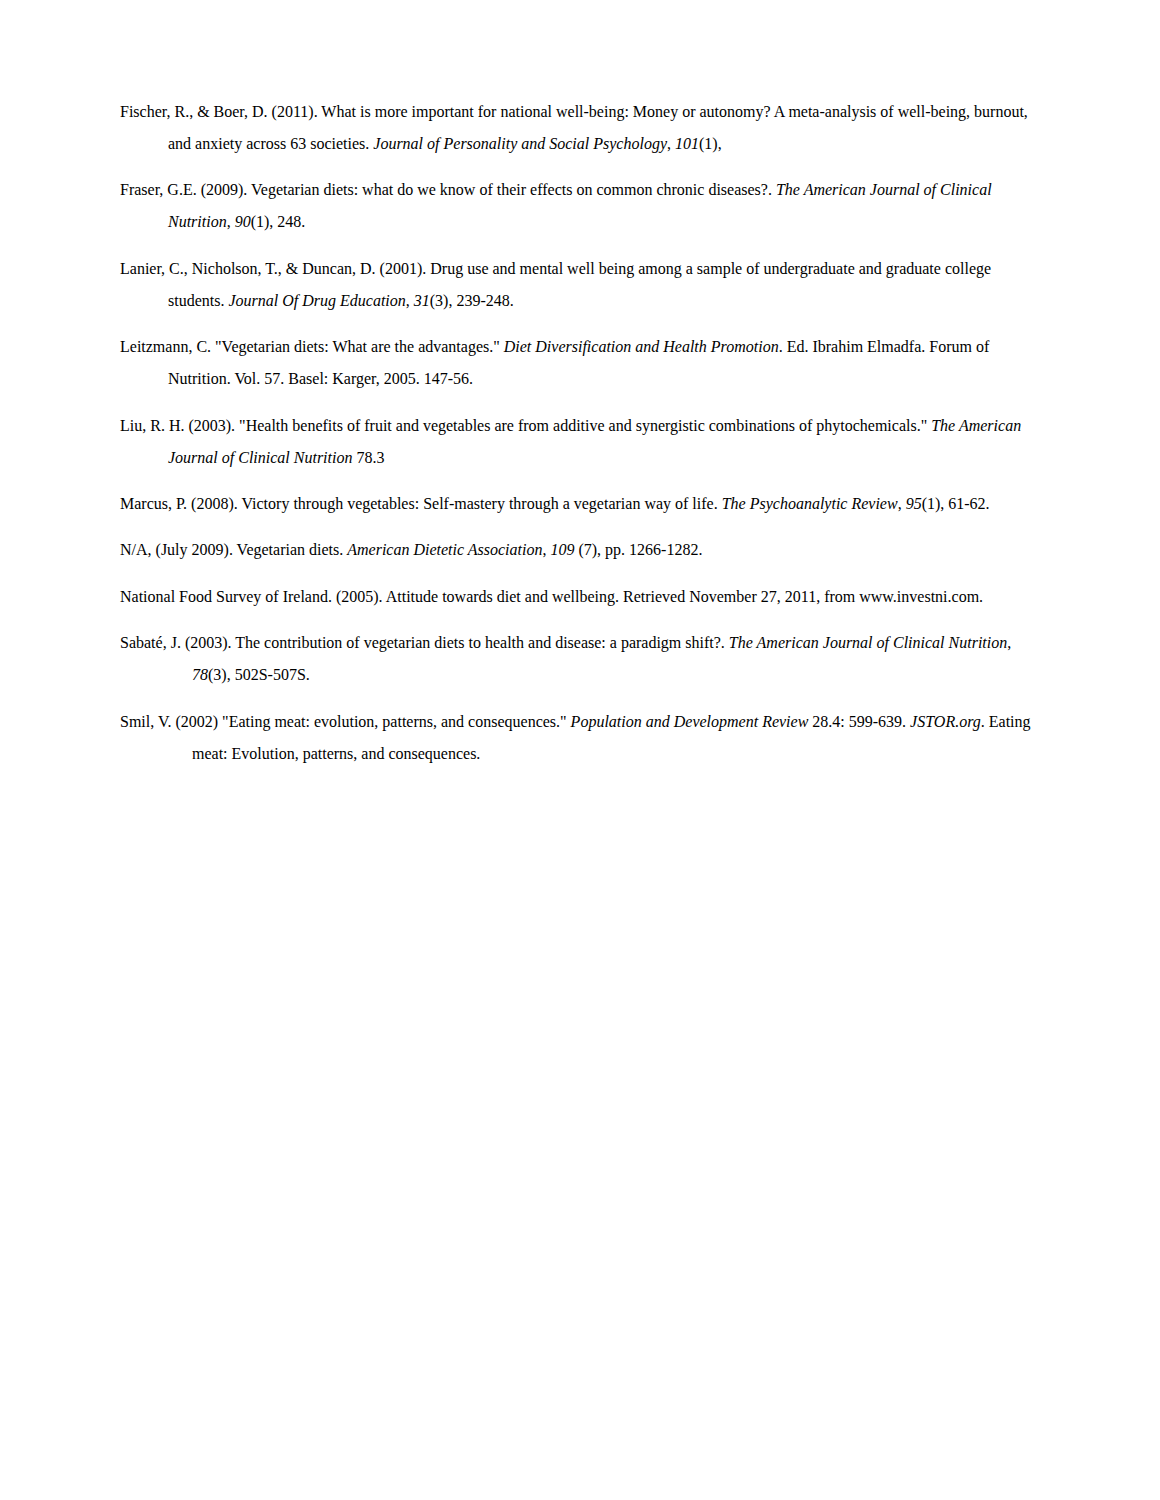Fischer, R., & Boer, D. (2011). What is more important for national well-being: Money or autonomy? A meta-analysis of well-being, burnout, and anxiety across 63 societies. Journal of Personality and Social Psychology, 101(1),
Fraser, G.E. (2009). Vegetarian diets: what do we know of their effects on common chronic diseases?. The American Journal of Clinical Nutrition, 90(1), 248.
Lanier, C., Nicholson, T., & Duncan, D. (2001). Drug use and mental well being among a sample of undergraduate and graduate college students. Journal Of Drug Education, 31(3), 239-248.
Leitzmann, C. "Vegetarian diets: What are the advantages." Diet Diversification and Health Promotion. Ed. Ibrahim Elmadfa. Forum of Nutrition. Vol. 57. Basel: Karger, 2005. 147-56.
Liu, R. H. (2003). "Health benefits of fruit and vegetables are from additive and synergistic combinations of phytochemicals." The American Journal of Clinical Nutrition 78.3
Marcus, P. (2008). Victory through vegetables: Self-mastery through a vegetarian way of life. The Psychoanalytic Review, 95(1), 61-62.
N/A, (July 2009). Vegetarian diets. American Dietetic Association, 109 (7), pp. 1266-1282.
National Food Survey of Ireland. (2005). Attitude towards diet and wellbeing. Retrieved November 27, 2011, from www.investni.com.
Sabaté, J. (2003). The contribution of vegetarian diets to health and disease: a paradigm shift?. The American Journal of Clinical Nutrition, 78(3), 502S-507S.
Smil, V. (2002) "Eating meat: evolution, patterns, and consequences." Population and Development Review 28.4: 599-639. JSTOR.org. Eating meat: Evolution, patterns, and consequences.